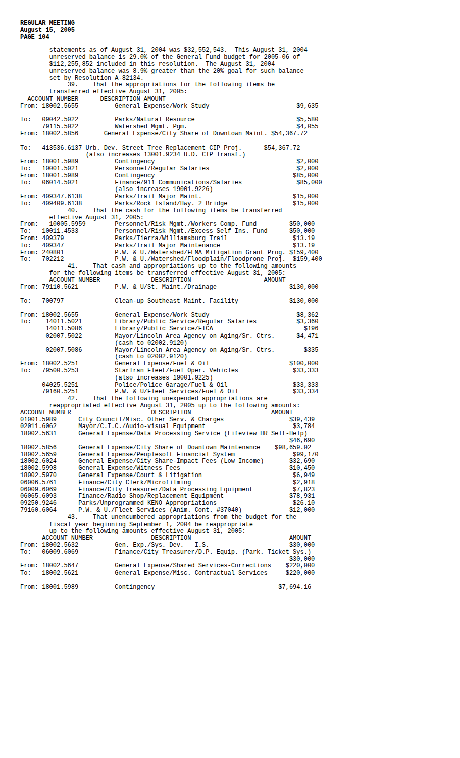REGULAR MEETING
August 15, 2005
PAGE 104
        statements as of August 31, 2004 was $32,552,543.  This August 31, 2004
        unreserved balance is 29.0% of the General Fund budget for 2005-06 of
        $112,255,852 included in this resolution.  The August 31, 2004
        unreserved balance was 8.9% greater than the 20% goal for such balance
        set by Resolution A-82134.
             39.    That the appropriations for the following items be
        transferred effective August 31, 2005:
  ACCOUNT NUMBER      DESCRIPTION AMOUNT
From: 18002.5655          General Expense/Work Study                        $9,635

To:   09042.5022          Parks/Natural Resource                            $5,580
      79115.5022          Watershed Mgmt. Pgm.                              $4,055
From: 18002.5856       General Expense/City Share of Downtown Maint. $54,367.72

To:   413536.6137 Urb. Dev. Street Tree Replacement CIP Proj.      $54,367.72
                  (also increases 13001.9234 U.D. CIP Transf.)
From: 18001.5989          Contingency                                       $2,000
To:   10001.5021          Personnel/Regular Salaries                        $2,000
From: 18001.5989          Contingency                                      $85,000
To:   06014.5021          Finance/911 Communications/Salaries               $85,000
                          (also increases 19001.9226)
From: 409347.6138         Parks/Trail Major Maint.                         $15,000
To:   409409.6138         Parks/Rock Island/Hwy. 2 Bridge                  $15,000
             40.    That the cash for the following items be transferred
        effective August 31, 2005:
From:   10005.5959        Personnel/Risk Mgmt./Workers Comp. Fund         $50,000
To:   10011.4533          Personnel/Risk Mgmt./Excess Self Ins. Fund      $50,000
From: 409379              Parks/Tierra/Williamsburg Trail                  $13.19
To:   409347              Parks/Trail Major Maintenance                    $13.19
From: 240801              P.W. & U./Watershed/FEMA Mitigation Grant Prog. $159,400
To:   702212              P.W. & U./Watershed/Floodplain/Floodprone Proj.  $159,400
             41.    That cash and appropriations up to the following amounts
        for the following items be transferred effective August 31, 2005:
        ACCOUNT NUMBER              DESCRIPTION                    AMOUNT
From: 79110.5621          P.W. & U/St. Maint./Drainage                    $130,000

To:   700797              Clean-up Southeast Maint. Facility              $130,000

From: 18002.5655          General Expense/Work Study                        $8,362
To:    14011.5021         Library/Public Service/Regular Salaries           $3,360
       14011.5086         Library/Public Service/FICA                         $196
       02007.5022         Mayor/Lincoln Area Agency on Aging/Sr. Ctrs.      $4,471
                          (cash to 02002.9120)
       02007.5086         Mayor/Lincoln Area Agency on Aging/Sr. Ctrs.        $335
                          (cash to 02002.9120)
From: 18002.5251          General Expense/Fuel & Oil                      $100,000
To:   79500.5253          StarTran Fleet/Fuel Oper. Vehicles               $33,333
                          (also increases 19001.9225)
      04025.5251          Police/Police Garage/Fuel & Oil                  $33,333
      79160.5251          P.W. & U/Fleet Services/Fuel & Oil               $33,334
             42.    That the following unexpended appropriations are
        reappropriated effective August 31, 2005 up to the following amounts:
ACCOUNT NUMBER                      DESCRIPTION                      AMOUNT
01001.5989      City Council/Misc. Other Serv. & Charges                  $39,439
02011.6062      Mayor/C.I.C./Audio-visual Equipment                        $3,784
18002.5631      General Expense/Data Processing Service (Lifeview HR Self-Help)
                                                                          $46,690
18002.5856      General Expense/City Share of Downtown Maintenance    $98,659.02
18002.5659      General Expense/Peoplesoft Financial System                $99,170
18002.6024      General Expense/City Share-Impact Fees (Low Income)       $32,690
18002.5998      General Expense/Witness Fees                              $10,450
18002.5970      General Expense/Court & Litigation                         $6,949
06006.5761      Finance/City Clerk/Microfilming                            $2,918
06009.6069      Finance/City Treasurer/Data Processing Equipment           $7,823
06065.6093      Finance/Radio Shop/Replacement Equipment                  $78,931
09250.9246      Parks/Unprogrammed KENO Appropriations                     $26.10
79160.6064      P.W. & U./Fleet Services (Anim. Cont. #37040)             $12,000
             43.    That unencumbered appropriations from the budget for the
        fiscal year beginning September 1, 2004 be reappropriate
        up to the following amounts effective August 31, 2005:
      ACCOUNT NUMBER                DESCRIPTION                           AMOUNT
From: 18002.5632          Gen. Exp./Sys. Dev. – I.S.                      $30,000
To:   06009.6069          Finance/City Treasurer/D.P. Equip. (Park. Ticket Sys.)
                                                                          $30,000
From: 18002.5647          General Expense/Shared Services-Corrections    $220,000
To:   18002.5621          General Expense/Misc. Contractual Services     $220,000

From: 18001.5989          Contingency                                  $7,694.16